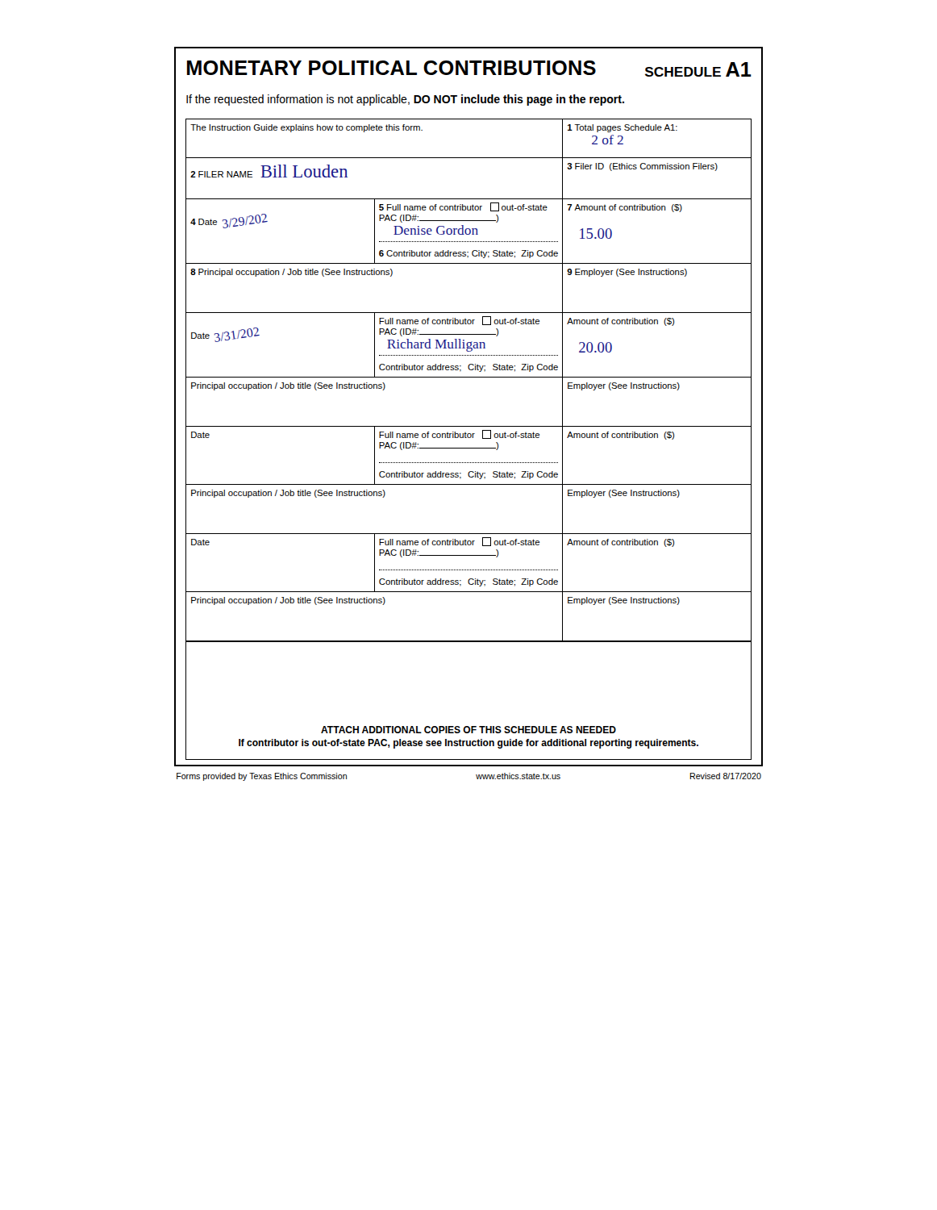MONETARY POLITICAL CONTRIBUTIONS
SCHEDULE A1
If the requested information is not applicable, DO NOT include this page in the report.
| The Instruction Guide explains how to complete this form. | 1 Total pages Schedule A1: 2 of 2 |
| 2 FILER NAME Bill Louden | 3 Filer ID (Ethics Commission Filers) |
| 4 Date 3/29/202 | 5 Full name of contributor out-of-state PAC (ID#: ) Denise Gordon 6 Contributor address; City; State; Zip Code | 7 Amount of contribution ($) 15.00 |
| 8 Principal occupation / Job title (See Instructions) | 9 Employer (See Instructions) |
| Date 3/31/202 | Full name of contributor out-of-state PAC (ID#: ) Richard Mulligan Contributor address; City; State; Zip Code | Amount of contribution ($) 20.00 |
| Principal occupation / Job title (See Instructions) | Employer (See Instructions) |
| Date | Full name of contributor out-of-state PAC (ID#: ) Contributor address; City; State; Zip Code | Amount of contribution ($) |
| Principal occupation / Job title (See Instructions) | Employer (See Instructions) |
| Date | Full name of contributor out-of-state PAC (ID#: ) Contributor address; City; State; Zip Code | Amount of contribution ($) |
| Principal occupation / Job title (See Instructions) | Employer (See Instructions) |
ATTACH ADDITIONAL COPIES OF THIS SCHEDULE AS NEEDED
If contributor is out-of-state PAC, please see Instruction guide for additional reporting requirements.
Forms provided by Texas Ethics Commission www.ethics.state.tx.us Revised 8/17/2020